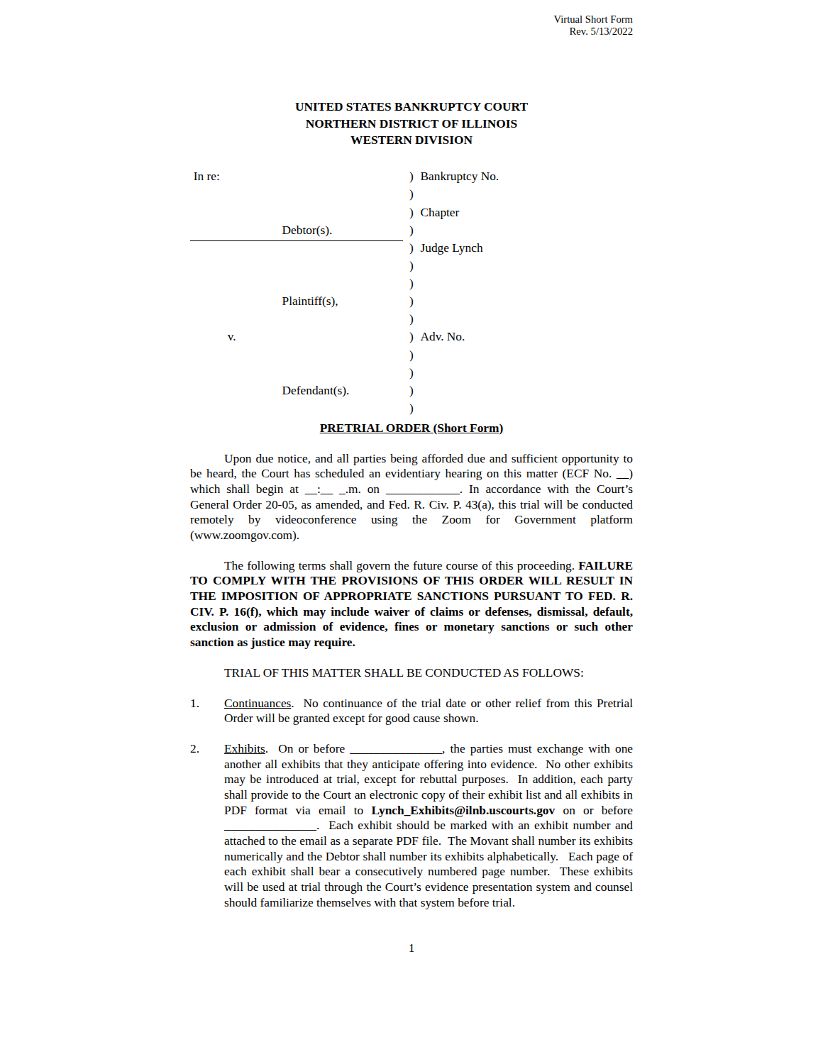Virtual Short Form
Rev. 5/13/2022
UNITED STATES BANKRUPTCY COURT
NORTHERN DISTRICT OF ILLINOIS
WESTERN DIVISION
| In re: | ) | Bankruptcy No. |
| | ) | |
| | ) | Chapter |
| Debtor(s). | ) | |
| | ) | Judge Lynch |
| | ) | |
| | ) | |
| Plaintiff(s), | ) | |
| | ) | |
| v. | ) | Adv. No. |
| | ) | |
| | ) | |
| Defendant(s). | ) | |
| | ) | |
PRETRIAL ORDER (Short Form)
Upon due notice, and all parties being afforded due and sufficient opportunity to be heard, the Court has scheduled an evidentiary hearing on this matter (ECF No. __) which shall begin at __:__ _.m. on ____________. In accordance with the Court’s General Order 20-05, as amended, and Fed. R. Civ. P. 43(a), this trial will be conducted remotely by videoconference using the Zoom for Government platform (www.zoomgov.com).
The following terms shall govern the future course of this proceeding. FAILURE TO COMPLY WITH THE PROVISIONS OF THIS ORDER WILL RESULT IN THE IMPOSITION OF APPROPRIATE SANCTIONS PURSUANT TO FED. R. CIV. P. 16(f), which may include waiver of claims or defenses, dismissal, default, exclusion or admission of evidence, fines or monetary sanctions or such other sanction as justice may require.
TRIAL OF THIS MATTER SHALL BE CONDUCTED AS FOLLOWS:
1. Continuances. No continuance of the trial date or other relief from this Pretrial Order will be granted except for good cause shown.
2. Exhibits. On or before _______________, the parties must exchange with one another all exhibits that they anticipate offering into evidence. No other exhibits may be introduced at trial, except for rebuttal purposes. In addition, each party shall provide to the Court an electronic copy of their exhibit list and all exhibits in PDF format via email to Lynch_Exhibits@ilnb.uscourts.gov on or before _______________. Each exhibit should be marked with an exhibit number and attached to the email as a separate PDF file. The Movant shall number its exhibits numerically and the Debtor shall number its exhibits alphabetically. Each page of each exhibit shall bear a consecutively numbered page number. These exhibits will be used at trial through the Court’s evidence presentation system and counsel should familiarize themselves with that system before trial.
1